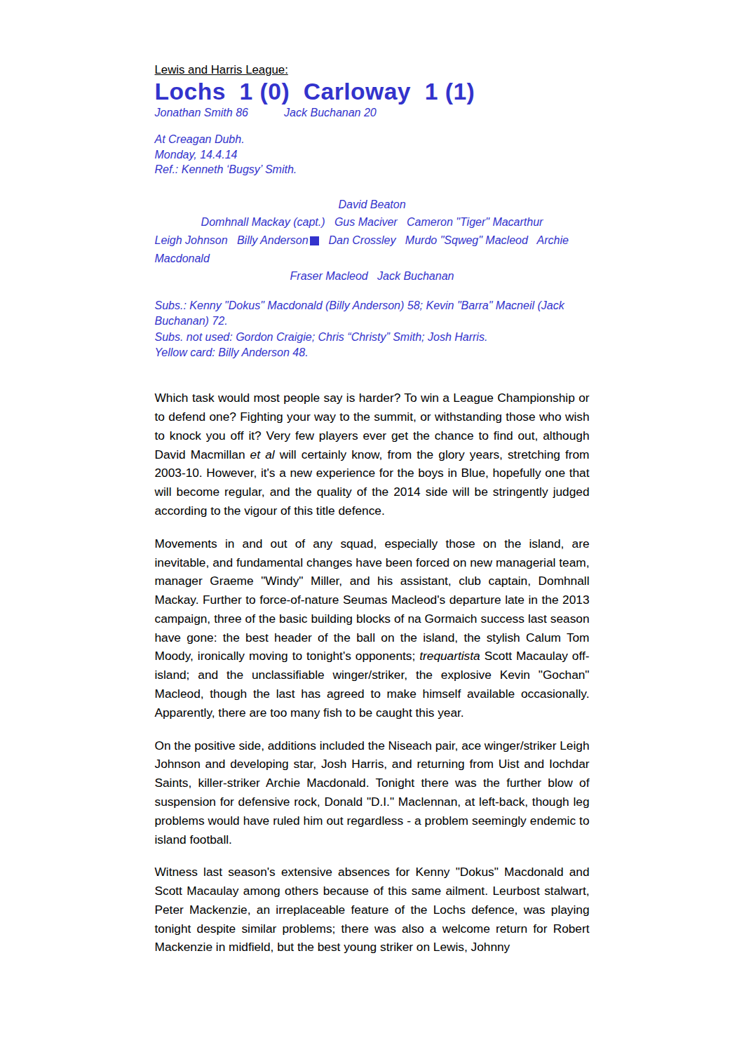Lewis and Harris League:
Lochs 1 (0) Carloway 1 (1)
Jonathan Smith 86 Jack Buchanan 20
At Creagan Dubh.
Monday, 14.4.14
Ref.: Kenneth ‘Bugsy’ Smith.
David Beaton
Domhnall Mackay (capt.) Gus Maciver Cameron "Tiger" Macarthur
Leigh Johnson Billy Anderson Dan Crossley Murdo "Sqweg" Macleod Archie Macdonald
Fraser Macleod Jack Buchanan
Subs.: Kenny "Dokus" Macdonald (Billy Anderson) 58; Kevin "Barra" Macneil (Jack Buchanan) 72.
Subs. not used: Gordon Craigie; Chris “Christy” Smith; Josh Harris.
Yellow card: Billy Anderson 48.
Which task would most people say is harder? To win a League Championship or to defend one? Fighting your way to the summit, or withstanding those who wish to knock you off it? Very few players ever get the chance to find out, although David Macmillan et al will certainly know, from the glory years, stretching from 2003-10. However, it's a new experience for the boys in Blue, hopefully one that will become regular, and the quality of the 2014 side will be stringently judged according to the vigour of this title defence.
Movements in and out of any squad, especially those on the island, are inevitable, and fundamental changes have been forced on new managerial team, manager Graeme "Windy" Miller, and his assistant, club captain, Domhnall Mackay. Further to force-of-nature Seumas Macleod's departure late in the 2013 campaign, three of the basic building blocks of na Gormaich success last season have gone: the best header of the ball on the island, the stylish Calum Tom Moody, ironically moving to tonight's opponents; trequartista Scott Macaulay off-island; and the unclassifiable winger/striker, the explosive Kevin "Gochan" Macleod, though the last has agreed to make himself available occasionally. Apparently, there are too many fish to be caught this year.
On the positive side, additions included the Niseach pair, ace winger/striker Leigh Johnson and developing star, Josh Harris, and returning from Uist and Iochdar Saints, killer-striker Archie Macdonald. Tonight there was the further blow of suspension for defensive rock, Donald "D.I." Maclennan, at left-back, though leg problems would have ruled him out regardless - a problem seemingly endemic to island football.
Witness last season's extensive absences for Kenny "Dokus" Macdonald and Scott Macaulay among others because of this same ailment. Leurbost stalwart, Peter Mackenzie, an irreplaceable feature of the Lochs defence, was playing tonight despite similar problems; there was also a welcome return for Robert Mackenzie in midfield, but the best young striker on Lewis, Johnny